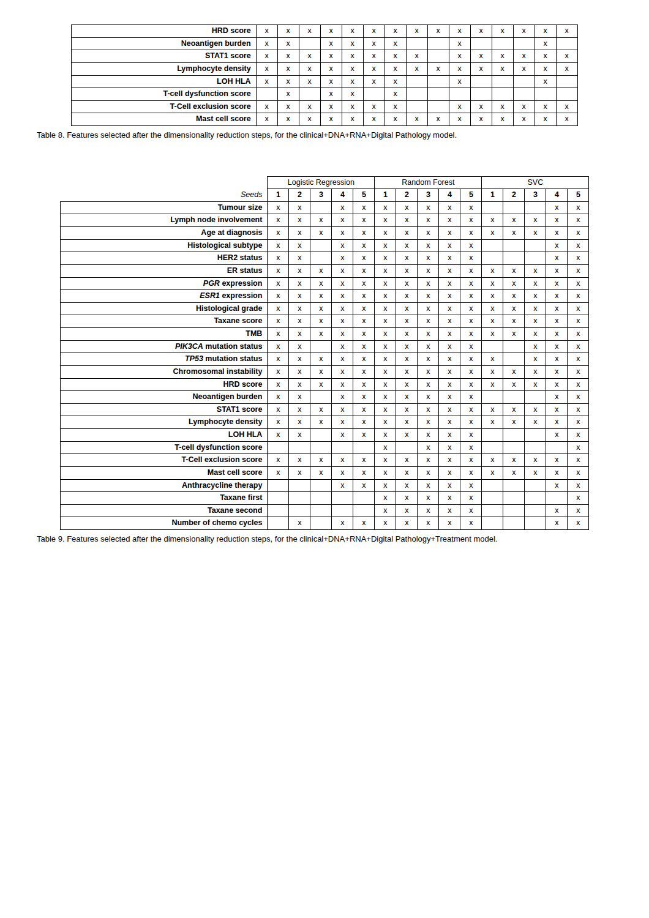| HRD score | x | x | x | x | x | x | x | x | x | x | x | x | x | x | x |
| Neoantigen burden | x | x | | x | x | x | x | | | x | | | | x | |
| STAT1 score | x | x | x | x | x | x | x | x | | x | x | x | x | x | x |
| Lymphocyte density | x | x | x | x | x | x | x | x | x | x | x | x | x | x | x |
| LOH HLA | x | x | x | x | x | x | x | | | x | | | | x | |
| T-cell dysfunction score | | x | | x | x | | x | | | | | | | | |
| T-Cell exclusion score | x | x | x | x | x | x | x | | | x | x | x | x | x | x |
| Mast cell score | x | x | x | x | x | x | x | x | x | x | x | x | x | x | x |
Table 8. Features selected after the dimensionality reduction steps, for the clinical+DNA+RNA+Digital Pathology model.
| | Logistic Regression | Random Forest | SVC |
| --- | --- | --- | --- |
| Seeds | 1 | 2 | 3 | 4 | 5 | 1 | 2 | 3 | 4 | 5 | 1 | 2 | 3 | 4 | 5 |
| Tumour size | x | x | | x | x | x | x | x | x | x | | | | x | x |
| Lymph node involvement | x | x | x | x | x | x | x | x | x | x | x | x | x | x | x |
| Age at diagnosis | x | x | x | x | x | x | x | x | x | x | x | x | x | x | x |
| Histological subtype | x | x | | x | x | x | x | x | x | x | | | | x | x |
| HER2 status | x | x | | x | x | x | x | x | x | x | | | | x | x |
| ER status | x | x | x | x | x | x | x | x | x | x | x | x | x | x | x |
| PGR expression | x | x | x | x | x | x | x | x | x | x | x | x | x | x | x |
| ESR1 expression | x | x | x | x | x | x | x | x | x | x | x | x | x | x | x |
| Histological grade | x | x | x | x | x | x | x | x | x | x | x | x | x | x | x |
| Taxane score | x | x | x | x | x | x | x | x | x | x | x | x | x | x | x |
| TMB | x | x | x | x | x | x | x | x | x | x | x | x | x | x | x |
| PIK3CA mutation status | x | x | | x | x | x | x | x | x | x | | | x | x | x |
| TP53 mutation status | x | x | x | x | x | x | x | x | x | x | x | | x | x | x |
| Chromosomal instability | x | x | x | x | x | x | x | x | x | x | x | x | x | x | x |
| HRD score | x | x | x | x | x | x | x | x | x | x | x | x | x | x | x |
| Neoantigen burden | x | x | | x | x | x | x | x | x | x | | | | x | x |
| STAT1 score | x | x | x | x | x | x | x | x | x | x | x | x | x | x | x |
| Lymphocyte density | x | x | x | x | x | x | x | x | x | x | x | x | x | x | x |
| LOH HLA | x | x | | x | x | x | x | x | x | x | | | | x | x |
| T-cell dysfunction score | | | | | | x | | x | x | x | | | | | x |
| T-Cell exclusion score | x | x | x | x | x | x | x | x | x | x | x | x | x | x | x |
| Mast cell score | x | x | x | x | x | x | x | x | x | x | x | x | x | x | x |
| Anthracycline therapy | | | | x | x | x | x | x | x | x | | | | x | x |
| Taxane first | | | | | | x | x | x | x | x | | | | | x |
| Taxane second | | | | | | x | x | x | x | x | | | | x | x |
| Number of chemo cycles | | x | | x | x | x | x | x | x | x | | | | x | x |
Table 9. Features selected after the dimensionality reduction steps, for the clinical+DNA+RNA+Digital Pathology+Treatment model.